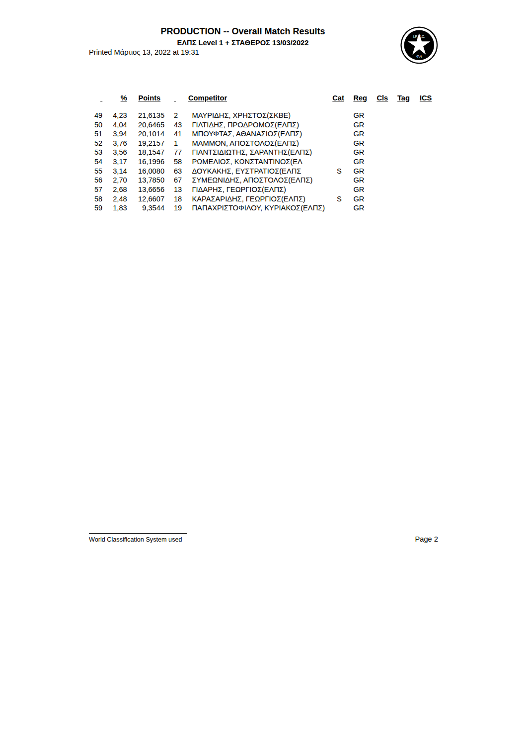I.P. S.C. ΦΛ
PRODUCTION -- Overall Match Results
ΕΛΠΣ Level 1 + ΣΤΑΘΕΡΟΣ 13/03/2022
Printed Μάρτιος 13, 2022 at 19:31
| | % | Points | | Competitor | Cat | Reg | Cls | Tag | ICS |
| --- | --- | --- | --- | --- | --- | --- | --- | --- | --- |
| 49 | 4,23 | 21,6135 | 2 | ΜΑΥΡΙΔΗΣ, ΧΡΗΣΤΟΣ(ΣΚΒΕ) | | GR | | | |
| 50 | 4,04 | 20,6465 | 43 | ΓΙΛΤΙΔΗΣ, ΠΡΟΔΡΟΜΟΣ(ΕΛΠΣ) | | GR | | | |
| 51 | 3,94 | 20,1014 | 41 | ΜΠΟΥΦΤΑΣ, ΑΘΑΝΑΣΙΟΣ(ΕΛΠΣ) | | GR | | | |
| 52 | 3,76 | 19,2157 | 1 | ΜΑΜΜΟΝ, ΑΠΟΣΤΟΛΟΣ(ΕΛΠΣ) | | GR | | | |
| 53 | 3,56 | 18,1547 | 77 | ΓΙΑΝΤΣΙΔΙΩΤΗΣ, ΣΑΡΑΝΤΗΣ(ΕΛΠΣ) | | GR | | | |
| 54 | 3,17 | 16,1996 | 58 | ΡΩΜΕΛΙΟΣ, ΚΩΝΣΤΑΝΤΙΝΟΣ(ΕΛ | | GR | | | |
| 55 | 3,14 | 16,0080 | 63 | ΔΟΥΚΑΚΗΣ, ΕΥΣΤΡΑΤΙΟΣ(ΕΛΠΣ | S | GR | | | |
| 56 | 2,70 | 13,7850 | 67 | ΣΥΜΕΩΝΙΔΗΣ, ΑΠΟΣΤΟΛΟΣ(ΕΛΠΣ) | | GR | | | |
| 57 | 2,68 | 13,6656 | 13 | ΓΙΔΑΡΗΣ, ΓΕΩΡΓΙΟΣ(ΕΛΠΣ) | | GR | | | |
| 58 | 2,48 | 12,6607 | 18 | ΚΑΡΑΣΑΡΙΔΗΣ, ΓΕΩΡΓΙΟΣ(ΕΛΠΣ) | S | GR | | | |
| 59 | 1,83 | 9,3544 | 19 | ΠΑΠΑΧΡΙΣΤΟΦΙΛΟΥ, ΚΥΡΙΑΚΟΣ(ΕΛΠΣ) | | GR | | | |
World Classification System used Page 2